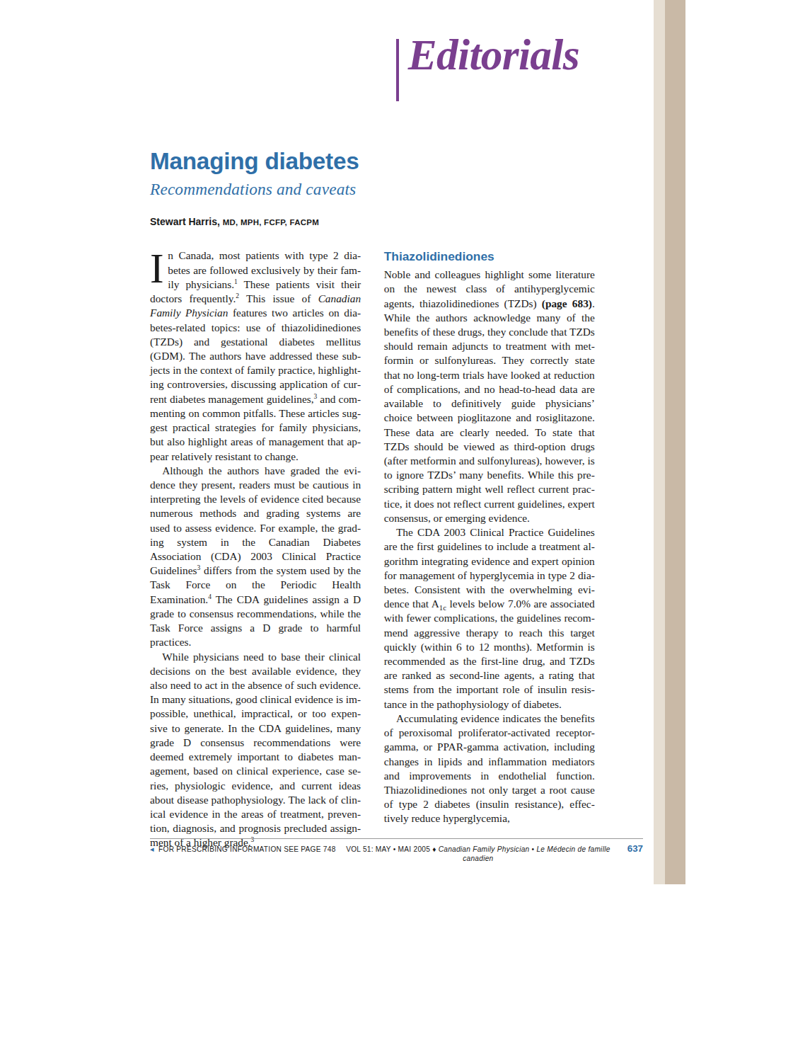Editorials
Managing diabetes
Recommendations and caveats
Stewart Harris, MD, MPH, FCFP, FACPM
In Canada, most patients with type 2 diabetes are followed exclusively by their family physicians.1 These patients visit their doctors frequently.2 This issue of Canadian Family Physician features two articles on diabetes-related topics: use of thiazolidinediones (TZDs) and gestational diabetes mellitus (GDM). The authors have addressed these subjects in the context of family practice, highlighting controversies, discussing application of current diabetes management guidelines,3 and commenting on common pitfalls. These articles suggest practical strategies for family physicians, but also highlight areas of management that appear relatively resistant to change.
Although the authors have graded the evidence they present, readers must be cautious in interpreting the levels of evidence cited because numerous methods and grading systems are used to assess evidence. For example, the grading system in the Canadian Diabetes Association (CDA) 2003 Clinical Practice Guidelines3 differs from the system used by the Task Force on the Periodic Health Examination.4 The CDA guidelines assign a D grade to consensus recommendations, while the Task Force assigns a D grade to harmful practices.
While physicians need to base their clinical decisions on the best available evidence, they also need to act in the absence of such evidence. In many situations, good clinical evidence is impossible, unethical, impractical, or too expensive to generate. In the CDA guidelines, many grade D consensus recommendations were deemed extremely important to diabetes management, based on clinical experience, case series, physiologic evidence, and current ideas about disease pathophysiology. The lack of clinical evidence in the areas of treatment, prevention, diagnosis, and prognosis precluded assignment of a higher grade.3
Thiazolidinediones
Noble and colleagues highlight some literature on the newest class of antihyperglycemic agents, thiazolidinediones (TZDs) (page 683). While the authors acknowledge many of the benefits of these drugs, they conclude that TZDs should remain adjuncts to treatment with metformin or sulfonylureas. They correctly state that no long-term trials have looked at reduction of complications, and no head-to-head data are available to definitively guide physicians’ choice between pioglitazone and rosiglitazone. These data are clearly needed. To state that TZDs should be viewed as third-option drugs (after metformin and sulfonylureas), however, is to ignore TZDs’ many benefits. While this prescribing pattern might well reflect current practice, it does not reflect current guidelines, expert consensus, or emerging evidence.
The CDA 2003 Clinical Practice Guidelines are the first guidelines to include a treatment algorithm integrating evidence and expert opinion for management of hyperglycemia in type 2 diabetes. Consistent with the overwhelming evidence that A1c levels below 7.0% are associated with fewer complications, the guidelines recommend aggressive therapy to reach this target quickly (within 6 to 12 months). Metformin is recommended as the first-line drug, and TZDs are ranked as second-line agents, a rating that stems from the important role of insulin resistance in the pathophysiology of diabetes.
Accumulating evidence indicates the benefits of peroxisomal proliferator-activated receptor-gamma, or PPAR-gamma activation, including changes in lipids and inflammation mediators and improvements in endothelial function. Thiazolidinediones not only target a root cause of type 2 diabetes (insulin resistance), effectively reduce hyperglycemia,
◂ FOR PRESCRIBING INFORMATION SEE PAGE 748
VOL 51: MAY • MAI 2005 ♦ Canadian Family Physician • Le Médecin de famille canadien
637